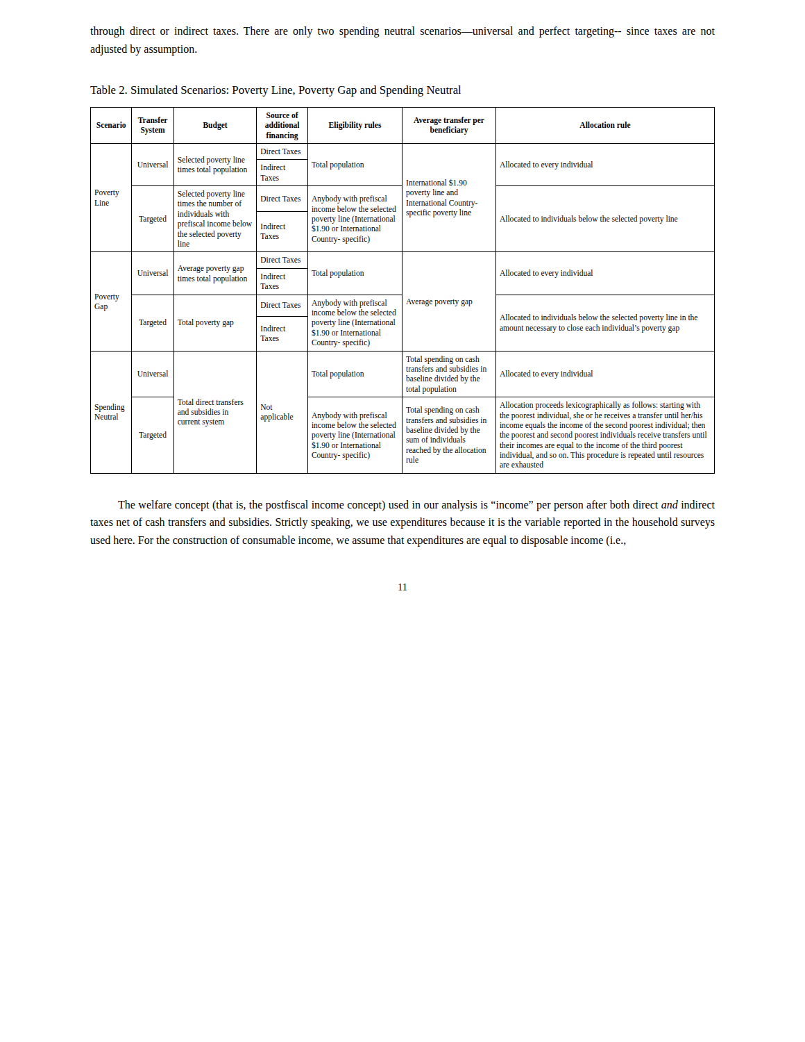through direct or indirect taxes. There are only two spending neutral scenarios—universal and perfect targeting-- since taxes are not adjusted by assumption.
Table 2. Simulated Scenarios: Poverty Line, Poverty Gap and Spending Neutral
| Scenario | Transfer System | Budget | Source of additional financing | Eligibility rules | Average transfer per beneficiary | Allocation rule |
| --- | --- | --- | --- | --- | --- | --- |
| Poverty Line | Universal | Selected poverty line times total population | Direct Taxes | Total population | International $1.90 poverty line and International Country-specific poverty line | Allocated to every individual |
| Indirect Taxes |
| Targeted | Selected poverty line times the number of individuals with prefiscal income below the selected poverty line | Direct Taxes | Anybody with prefiscal income below the selected poverty line (International $1.90 or International Country- specific) | Allocated to individuals below the selected poverty line |
| Indirect Taxes |
| Poverty Gap | Universal | Average poverty gap times total population | Direct Taxes | Total population | Average poverty gap | Allocated to every individual |
| Indirect Taxes |
| Targeted | Total poverty gap | Direct Taxes | Anybody with prefiscal income below the selected poverty line (International $1.90 or International Country- specific) | Allocated to individuals below the selected poverty line in the amount necessary to close each individual’s poverty gap |
| Indirect Taxes |
| Spending Neutral | Universal | Total direct transfers and subsidies in current system | Not applicable | Total population | Total spending on cash transfers and subsidies in baseline divided by the total population | Allocated to every individual |
| Targeted | Anybody with prefiscal income below the selected poverty line (International $1.90 or International Country- specific) | Total spending on cash transfers and subsidies in baseline divided by the sum of individuals reached by the allocation rule | Allocation proceeds lexicographically as follows: starting with the poorest individual, she or he receives a transfer until her/his income equals the income of the second poorest individual; then the poorest and second poorest individuals receive transfers until their incomes are equal to the income of the third poorest individual, and so on. This procedure is repeated until resources are exhausted |
The welfare concept (that is, the postfiscal income concept) used in our analysis is “income” per person after both direct and indirect taxes net of cash transfers and subsidies. Strictly speaking, we use expenditures because it is the variable reported in the household surveys used here. For the construction of consumable income, we assume that expenditures are equal to disposable income (i.e.,
11